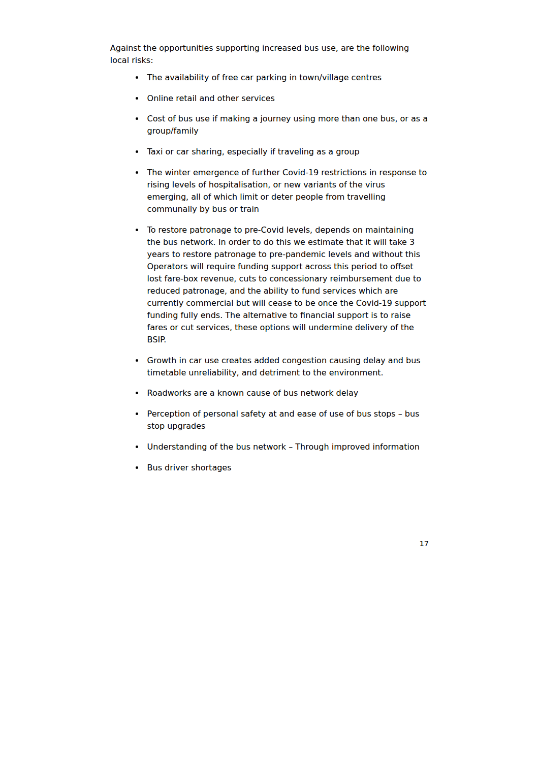Against the opportunities supporting increased bus use, are the following local risks:
The availability of free car parking in town/village centres
Online retail and other services
Cost of bus use if making a journey using more than one bus, or as a group/family
Taxi or car sharing, especially if traveling as a group
The winter emergence of further Covid-19 restrictions in response to rising levels of hospitalisation, or new variants of the virus emerging, all of which limit or deter people from travelling communally by bus or train
To restore patronage to pre-Covid levels, depends on maintaining the bus network. In order to do this we estimate that it will take 3 years to restore patronage to pre-pandemic levels and without this Operators will require funding support across this period to offset lost fare-box revenue, cuts to concessionary reimbursement due to reduced patronage, and the ability to fund services which are currently commercial but will cease to be once the Covid-19 support funding fully ends. The alternative to financial support is to raise fares or cut services, these options will undermine delivery of the BSIP.
Growth in car use creates added congestion causing delay and bus timetable unreliability, and detriment to the environment.
Roadworks are a known cause of bus network delay
Perception of personal safety at and ease of use of bus stops – bus stop upgrades
Understanding of the bus network – Through improved information
Bus driver shortages
17